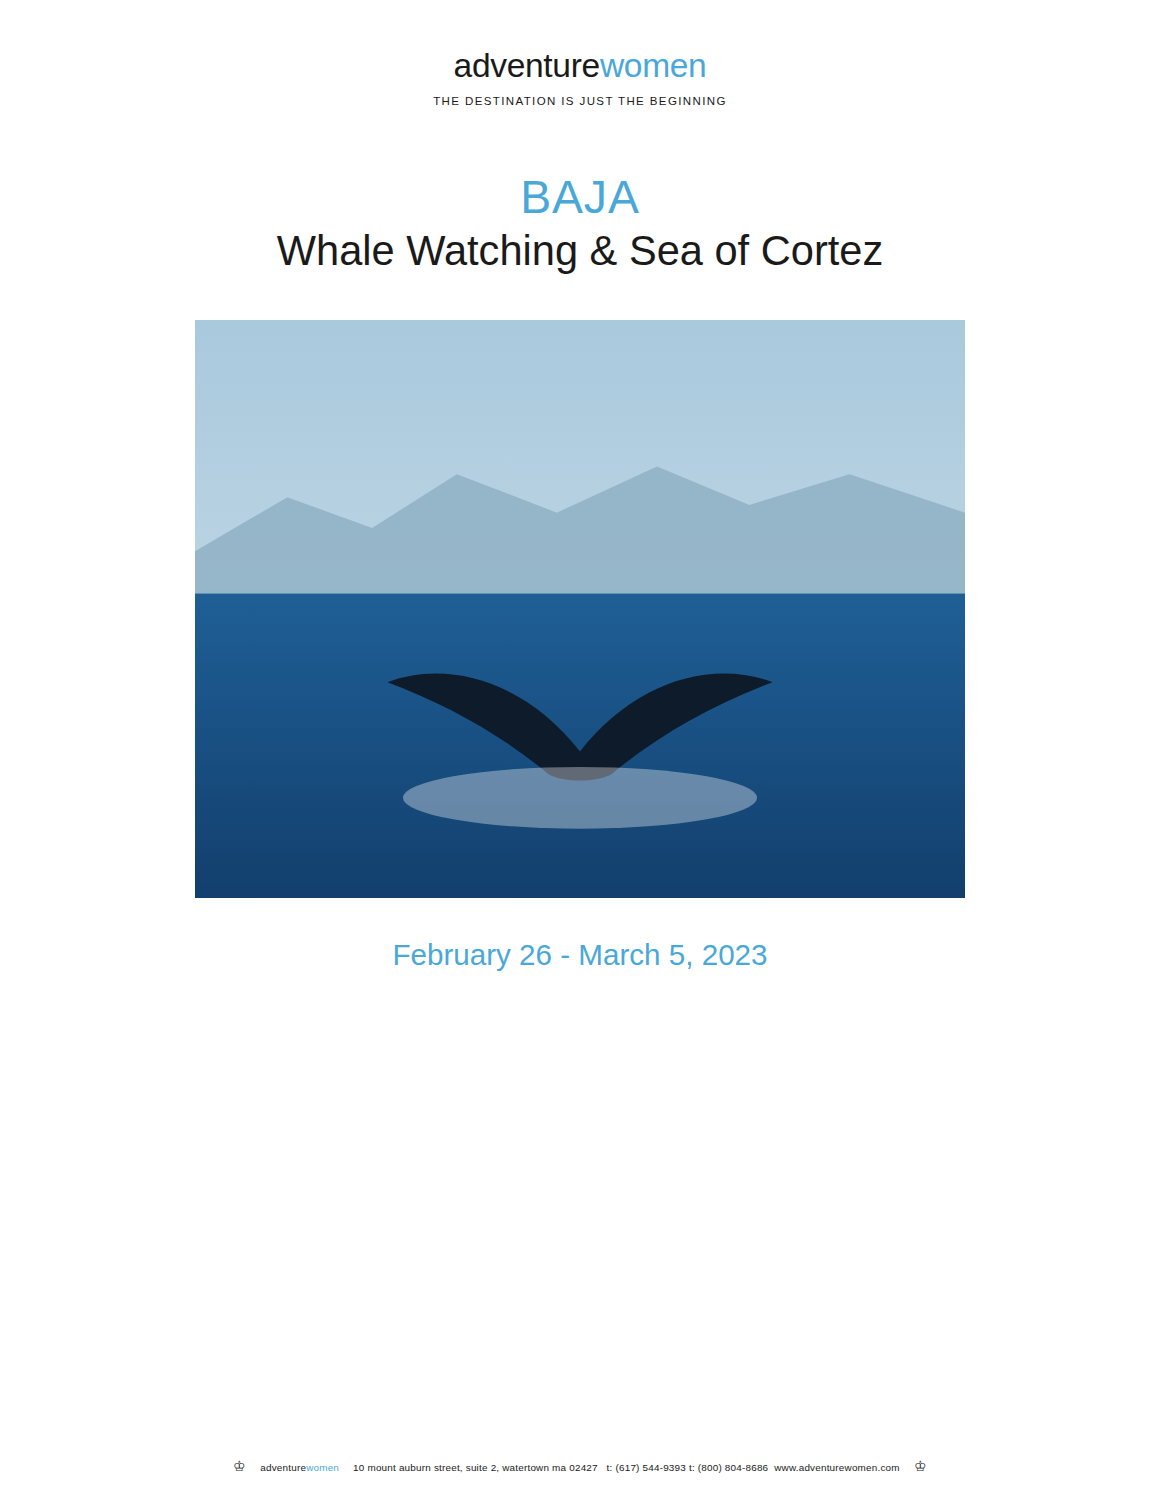adventure women
The destination is just the beginning
BAJA Whale Watching & Sea of Cortez
February 26 - March 5, 2023
♔ adventure women 10 mount auburn street, suite 2, watertown ma 02427 t: (617) 544-9393 t: (800) 804-8686 www.adventurewomen.com ♔